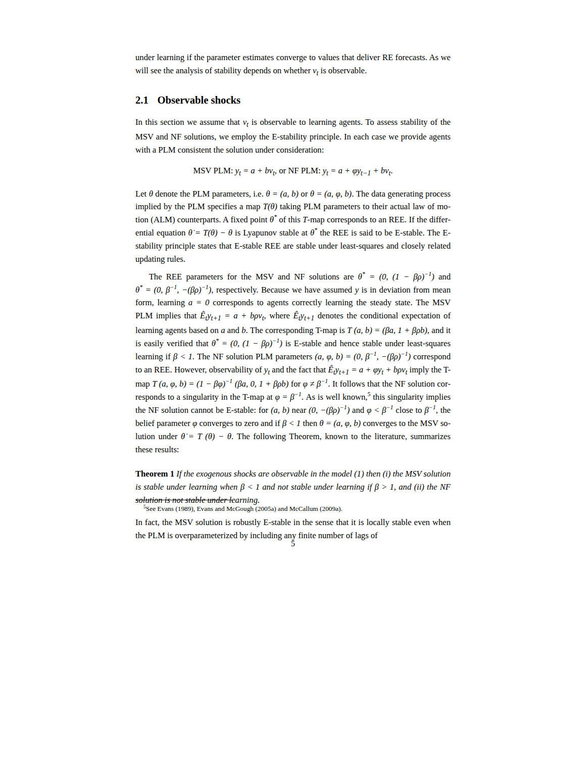under learning if the parameter estimates converge to values that deliver RE forecasts. As we will see the analysis of stability depends on whether vt is observable.
2.1 Observable shocks
In this section we assume that vt is observable to learning agents. To assess stability of the MSV and NF solutions, we employ the E-stability principle. In each case we provide agents with a PLM consistent the solution under consideration:
MSV PLM: yt = a + bvt, or NF PLM: yt = a + φyt−1 + bvt.
Let θ denote the PLM parameters, i.e. θ = (a, b) or θ = (a, φ, b). The data generating process implied by the PLM specifies a map T(θ) taking PLM parameters to their actual law of motion (ALM) counterparts. A fixed point θ* of this T-map corresponds to an REE. If the differential equation θ̇ = T(θ) − θ is Lyapunov stable at θ* the REE is said to be E-stable. The E-stability principle states that E-stable REE are stable under least-squares and closely related updating rules.
The REE parameters for the MSV and NF solutions are θ* = (0, (1 − βρ)−1) and θ* = (0, β−1, −(βρ)−1), respectively. Because we have assumed y is in deviation from mean form, learning a = 0 corresponds to agents correctly learning the steady state. The MSV PLM implies that Êtyt+1 = a + bρvt, where Êtyt+1 denotes the conditional expectation of learning agents based on a and b. The corresponding T-map is T (a, b) = (βa, 1 + βρb), and it is easily verified that θ* = (0, (1 − βρ)−1) is E-stable and hence stable under least-squares learning if β < 1. The NF solution PLM parameters (a, φ, b) = (0, β−1, −(βρ)−1) correspond to an REE. However, observability of yt and the fact that Êtyt+1 = a + φyt + bρvt imply the T-map T (a, φ, b) = (1 − βφ)−1 (βa, 0, 1 + βρb) for φ ≠ β−1. It follows that the NF solution corresponds to a singularity in the T-map at φ = β−1. As is well known,5 this singularity implies the NF solution cannot be E-stable: for (a, b) near (0, −(βρ)−1) and φ < β−1 close to β−1, the belief parameter φ converges to zero and if β < 1 then θ = (a, φ, b) converges to the MSV solution under θ̇ = T (θ) − θ. The following Theorem, known to the literature, summarizes these results:
Theorem 1 If the exogenous shocks are observable in the model (1) then (i) the MSV solution is stable under learning when β < 1 and not stable under learning if β > 1, and (ii) the NF solution is not stable under learning.
In fact, the MSV solution is robustly E-stable in the sense that it is locally stable even when the PLM is overparameterized by including any finite number of lags of
5See Evans (1989), Evans and McGough (2005a) and McCallum (2009a).
5